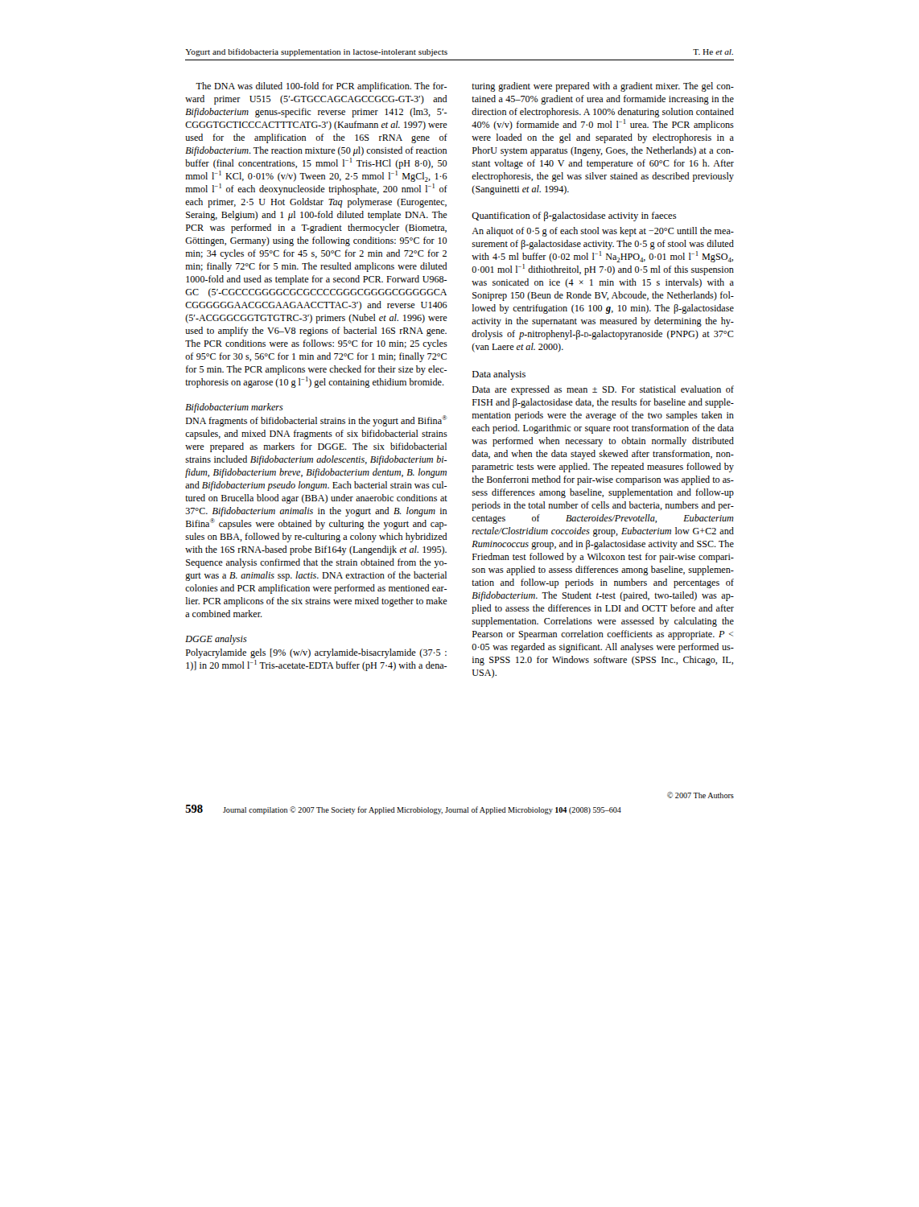Yogurt and bifidobacteria supplementation in lactose-intolerant subjects T. He et al.
The DNA was diluted 100-fold for PCR amplification. The forward primer U515 (5′-GTGCCAGCAGCCGCG-GT-3′) and Bifidobacterium genus-specific reverse primer 1412 (lm3, 5′-CGGGTGCTICCCACTTTCATG-3′) (Kaufmann et al. 1997) were used for the amplification of the 16S rRNA gene of Bifidobacterium. The reaction mixture (50 μl) consisted of reaction buffer (final concentrations, 15 mmol l−1 Tris-HCl (pH 8·0), 50 mmol l−1 KCl, 0·01% (v/v) Tween 20, 2·5 mmol l−1 MgCl2, 1·6 mmol l−1 of each deoxynucleoside triphosphate, 200 nmol l−1 of each primer, 2·5 U Hot Goldstar Taq polymerase (Eurogentec, Seraing, Belgium) and 1 μl 100-fold diluted template DNA. The PCR was performed in a T-gradient thermocycler (Biometra, Göttingen, Germany) using the following conditions: 95°C for 10 min; 34 cycles of 95°C for 45 s, 50°C for 2 min and 72°C for 2 min; finally 72°C for 5 min. The resulted amplicons were diluted 1000-fold and used as template for a second PCR. Forward U968-GC (5′-CGCCCGGGGCGCGCCCCGGGCGGGGCGGGGGCA CGGGGGGAACGCGAAGAACCTTAC-3′) and reverse U1406 (5′-ACGGGCGGTGTGTRC-3′) primers (Nubel et al. 1996) were used to amplify the V6–V8 regions of bacterial 16S rRNA gene. The PCR conditions were as follows: 95°C for 10 min; 25 cycles of 95°C for 30 s, 56°C for 1 min and 72°C for 1 min; finally 72°C for 5 min. The PCR amplicons were checked for their size by electrophoresis on agarose (10 g l−1) gel containing ethidium bromide.
Bifidobacterium markers
DNA fragments of bifidobacterial strains in the yogurt and Bifina® capsules, and mixed DNA fragments of six bifidobacterial strains were prepared as markers for DGGE. The six bifidobacterial strains included Bifidobacterium adolescentis, Bifidobacterium bifidum, Bifidobacterium breve, Bifidobacterium dentum, B. longum and Bifidobacterium pseudo longum. Each bacterial strain was cultured on Brucella blood agar (BBA) under anaerobic conditions at 37°C. Bifidobacterium animalis in the yogurt and B. longum in Bifina® capsules were obtained by culturing the yogurt and capsules on BBA, followed by re-culturing a colony which hybridized with the 16S rRNA-based probe Bif164y (Langendijk et al. 1995). Sequence analysis confirmed that the strain obtained from the yogurt was a B. animalis ssp. lactis. DNA extraction of the bacterial colonies and PCR amplification were performed as mentioned earlier. PCR amplicons of the six strains were mixed together to make a combined marker.
DGGE analysis
Polyacrylamide gels [9% (w/v) acrylamide-bisacrylamide (37·5 : 1)] in 20 mmol l−1 Tris-acetate-EDTA buffer (pH 7·4) with a denaturing gradient were prepared with a gradient mixer. The gel contained a 45–70% gradient of urea and formamide increasing in the direction of electrophoresis. A 100% denaturing solution contained 40% (v/v) formamide and 7·0 mol l−1 urea. The PCR amplicons were loaded on the gel and separated by electrophoresis in a PhorU system apparatus (Ingeny, Goes, the Netherlands) at a constant voltage of 140 V and temperature of 60°C for 16 h. After electrophoresis, the gel was silver stained as described previously (Sanguinetti et al. 1994).
Quantification of β-galactosidase activity in faeces
An aliquot of 0·5 g of each stool was kept at −20°C untill the measurement of β-galactosidase activity. The 0·5 g of stool was diluted with 4·5 ml buffer (0·02 mol l−1 Na2HPO4, 0·01 mol l−1 MgSO4, 0·001 mol l−1 dithiothreitol, pH 7·0) and 0·5 ml of this suspension was sonicated on ice (4 × 1 min with 15 s intervals) with a Soniprep 150 (Beun de Ronde BV, Abcoude, the Netherlands) followed by centrifugation (16 100 g, 10 min). The β-galactosidase activity in the supernatant was measured by determining the hydrolysis of p-nitrophenyl-β-d-galactopyranoside (PNPG) at 37°C (van Laere et al. 2000).
Data analysis
Data are expressed as mean ± SD. For statistical evaluation of FISH and β-galactosidase data, the results for baseline and supplementation periods were the average of the two samples taken in each period. Logarithmic or square root transformation of the data was performed when necessary to obtain normally distributed data, and when the data stayed skewed after transformation, nonparametric tests were applied. The repeated measures followed by the Bonferroni method for pair-wise comparison was applied to assess differences among baseline, supplementation and follow-up periods in the total number of cells and bacteria, numbers and percentages of Bacteroides/Prevotella, Eubacterium rectale/Clostridium coccoides group, Eubacterium low G+C2 and Ruminococcus group, and in β-galactosidase activity and SSC. The Friedman test followed by a Wilcoxon test for pair-wise comparison was applied to assess differences among baseline, supplementation and follow-up periods in numbers and percentages of Bifidobacterium. The Student t-test (paired, two-tailed) was applied to assess the differences in LDI and OCTT before and after supplementation. Correlations were assessed by calculating the Pearson or Spearman correlation coefficients as appropriate. P < 0·05 was regarded as significant. All analyses were performed using SPSS 12.0 for Windows software (SPSS Inc., Chicago, IL, USA).
© 2007 The Authors
598 Journal compilation © 2007 The Society for Applied Microbiology, Journal of Applied Microbiology 104 (2008) 595–604